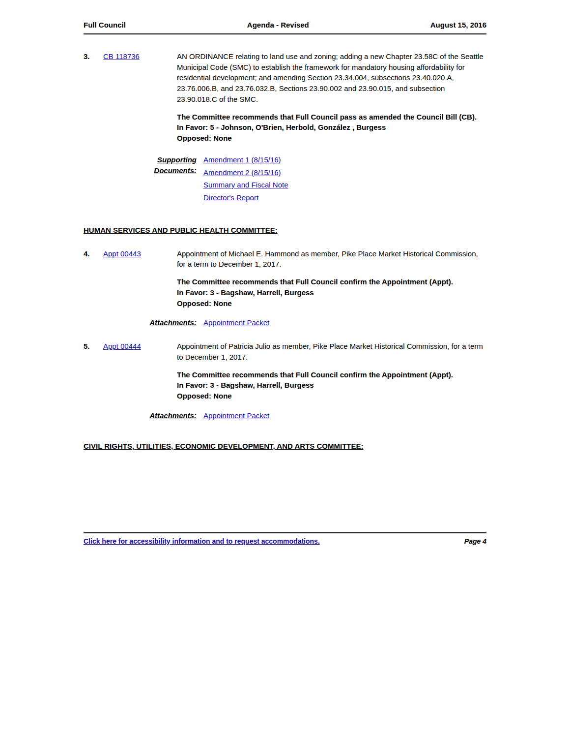Full Council
Agenda - Revised
August 15, 2016
3.
CB 118736
AN ORDINANCE relating to land use and zoning; adding a new Chapter 23.58C of the Seattle Municipal Code (SMC) to establish the framework for mandatory housing affordability for residential development; and amending Section 23.34.004, subsections 23.40.020.A, 23.76.006.B, and 23.76.032.B, Sections 23.90.002 and 23.90.015, and subsection 23.90.018.C of the SMC.
The Committee recommends that Full Council pass as amended the Council Bill (CB).
In Favor: 5 - Johnson, O'Brien, Herbold, González , Burgess
Opposed: None
SupportingDocuments:
Amendment 1 (8/15/16) Amendment 2 (8/15/16) Summary and Fiscal Note Director's Report
HUMAN SERVICES AND PUBLIC HEALTH COMMITTEE:
4.
Appt 00443
Appointment of Michael E. Hammond as member, Pike Place Market Historical Commission, for a term to December 1, 2017.
The Committee recommends that Full Council confirm the Appointment (Appt).
In Favor: 3 - Bagshaw, Harrell, Burgess
Opposed: None
Attachments:
Appointment Packet
5.
Appt 00444
Appointment of Patricia Julio as member, Pike Place Market Historical Commission, for a term to December 1, 2017.
The Committee recommends that Full Council confirm the Appointment (Appt).
In Favor: 3 - Bagshaw, Harrell, Burgess
Opposed: None
Attachments:
Appointment Packet
CIVIL RIGHTS, UTILITIES, ECONOMIC DEVELOPMENT, AND ARTS COMMITTEE:
Click here for accessibility information and to request accommodations.
Page 4